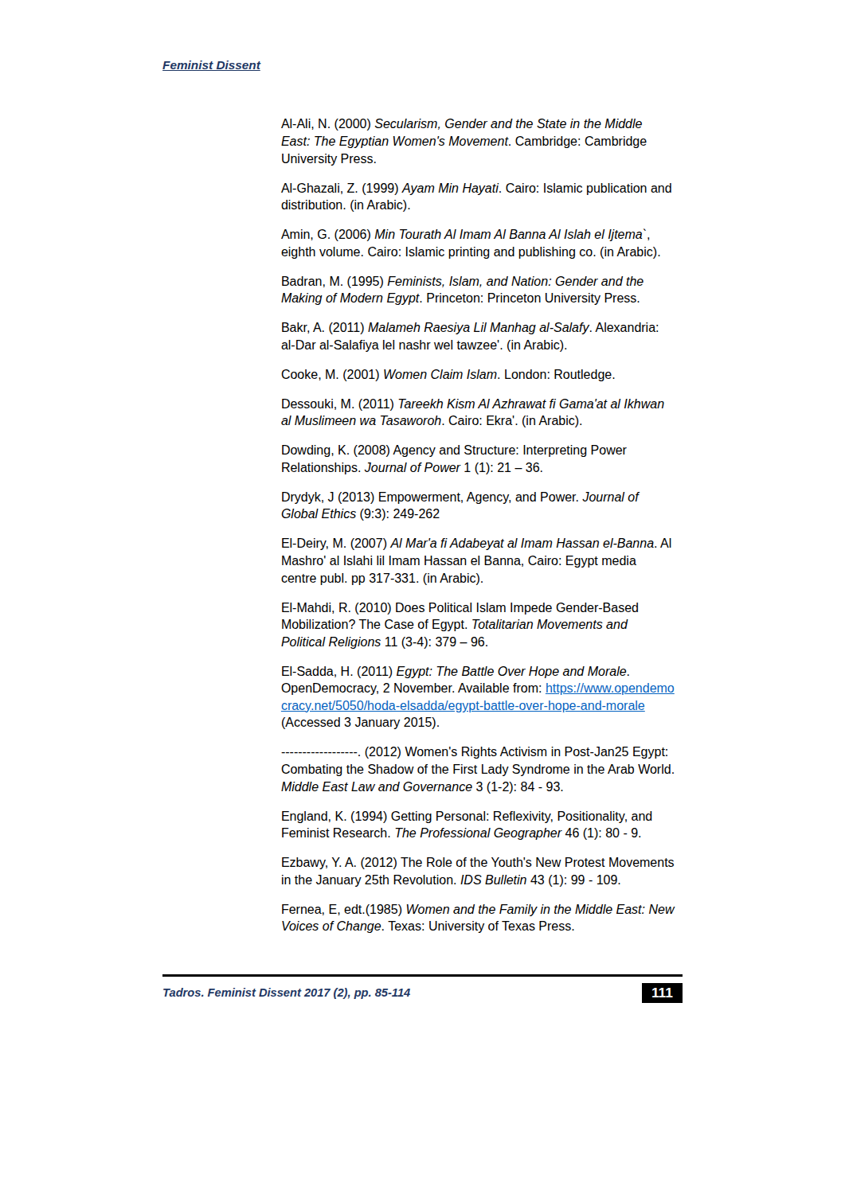Feminist Dissent
Al-Ali, N. (2000) Secularism, Gender and the State in the Middle East: The Egyptian Women's Movement. Cambridge: Cambridge University Press.
Al-Ghazali, Z. (1999) Ayam Min Hayati. Cairo: Islamic publication and distribution. (in Arabic).
Amin, G. (2006) Min Tourath Al Imam Al Banna Al Islah el Ijtema`, eighth volume. Cairo: Islamic printing and publishing co. (in Arabic).
Badran, M. (1995) Feminists, Islam, and Nation: Gender and the Making of Modern Egypt. Princeton: Princeton University Press.
Bakr, A. (2011) Malameh Raesiya Lil Manhag al-Salafy. Alexandria: al-Dar al-Salafiya lel nashr wel tawzee'. (in Arabic).
Cooke, M. (2001) Women Claim Islam. London: Routledge.
Dessouki, M. (2011) Tareekh Kism Al Azhrawat fi Gama'at al Ikhwan al Muslimeen wa Tasaworoh. Cairo: Ekra'. (in Arabic).
Dowding, K. (2008) Agency and Structure: Interpreting Power Relationships. Journal of Power 1 (1): 21 – 36.
Drydyk, J (2013) Empowerment, Agency, and Power. Journal of Global Ethics (9:3): 249-262
El-Deiry, M. (2007) Al Mar'a fi Adabeyat al Imam Hassan el-Banna. Al Mashro' al Islahi lil Imam Hassan el Banna, Cairo: Egypt media centre publ. pp 317-331. (in Arabic).
El-Mahdi, R. (2010) Does Political Islam Impede Gender-Based Mobilization? The Case of Egypt. Totalitarian Movements and Political Religions 11 (3-4): 379 – 96.
El-Sadda, H. (2011) Egypt: The Battle Over Hope and Morale. OpenDemocracy, 2 November. Available from: https://www.opendemocracy.net/5050/hoda-elsadda/egypt-battle-over-hope-and-morale (Accessed 3 January 2015).
------------------. (2012) Women's Rights Activism in Post-Jan25 Egypt: Combating the Shadow of the First Lady Syndrome in the Arab World. Middle East Law and Governance 3 (1-2): 84 - 93.
England, K. (1994) Getting Personal: Reflexivity, Positionality, and Feminist Research. The Professional Geographer 46 (1): 80 - 9.
Ezbawy, Y. A. (2012) The Role of the Youth's New Protest Movements in the January 25th Revolution. IDS Bulletin 43 (1): 99 - 109.
Fernea, E, edt.(1985) Women and the Family in the Middle East: New Voices of Change. Texas: University of Texas Press.
Tadros. Feminist Dissent 2017 (2), pp. 85-114
111